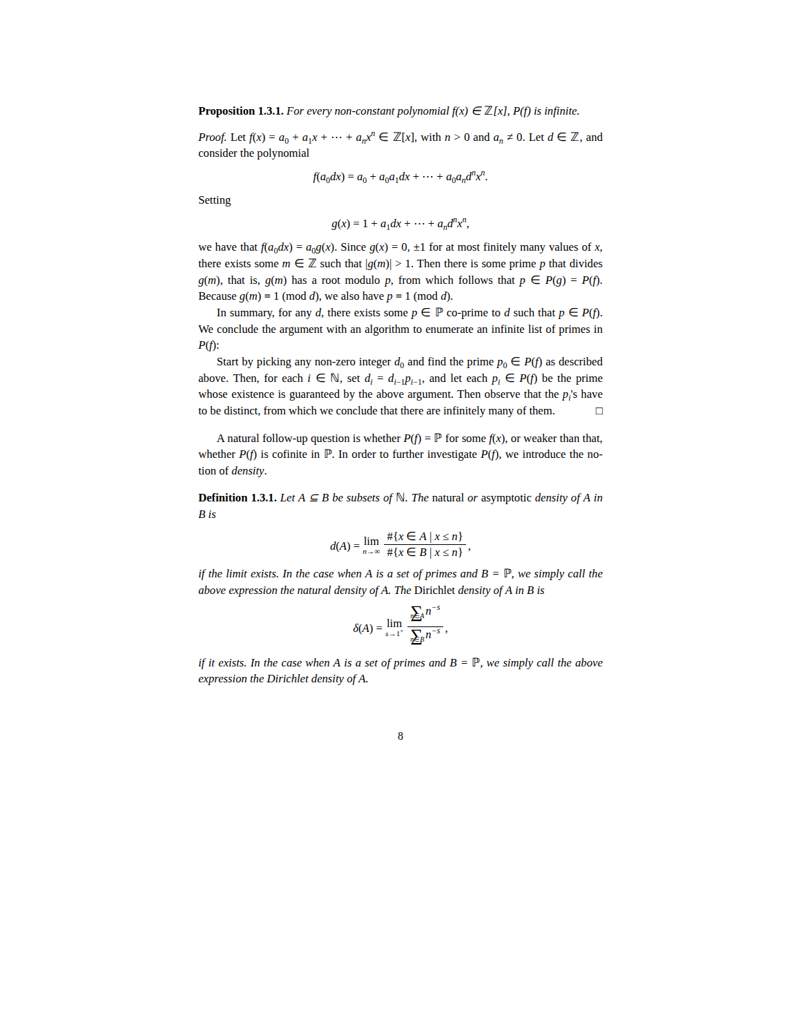Proposition 1.3.1. For every non-constant polynomial f(x) ∈ ℤ[x], P(f) is infinite.
Proof. Let f(x) = a0 + a1x + ⋯ + anxn ∈ ℤ[x], with n > 0 and an ≠ 0. Let d ∈ ℤ, and consider the polynomial
f(a0dx) = a0 + a0a1dx + ⋯ + a0andnxn.
Setting
g(x) = 1 + a1dx + ⋯ + andnxn,
we have that f(a0dx) = a0g(x). Since g(x) = 0, ±1 for at most finitely many values of x, there exists some m ∈ ℤ such that |g(m)| > 1. Then there is some prime p that divides g(m), that is, g(m) has a root modulo p, from which follows that p ∈ P(g) = P(f). Because g(m) ≡ 1 (mod d), we also have p ≡ 1 (mod d).
In summary, for any d, there exists some p ∈ ℙ co-prime to d such that p ∈ P(f). We conclude the argument with an algorithm to enumerate an infinite list of primes in P(f):
Start by picking any non-zero integer d0 and find the prime p0 ∈ P(f) as described above. Then, for each i ∈ ℕ, set di = di−1pi−1, and let each pi ∈ P(f) be the prime whose existence is guaranteed by the above argument. Then observe that the pi's have to be distinct, from which we conclude that there are infinitely many of them.□
A natural follow-up question is whether P(f) = ℙ for some f(x), or weaker than that, whether P(f) is cofinite in ℙ. In order to further investigate P(f), we introduce the notion of density.
Definition 1.3.1. Let A ⊆ B be subsets of ℕ. The natural or asymptotic density of A in B is
d(A) = lim n→∞#{x ∈ A | x ≤ n}#{x ∈ B | x ≤ n},
if the limit exists. In the case when A is a set of primes and B = ℙ, we simply call the above expression the natural density of A. The Dirichlet density of A in B is
δ(A) = lim s→1+∑n∈A n−s∑n∈B n−s,
if it exists. In the case when A is a set of primes and B = ℙ, we simply call the above expression the Dirichlet density of A.
8